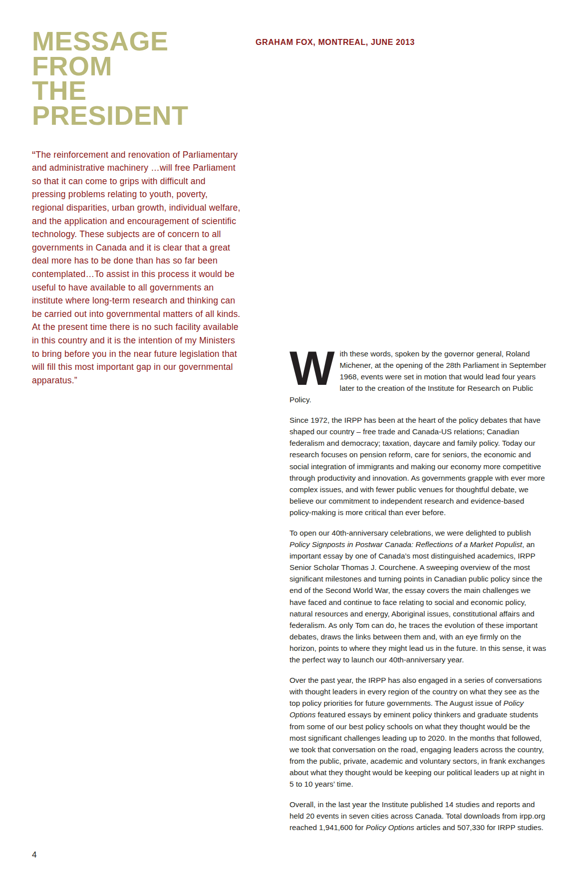Message from
the President
Graham Fox, Montreal, June 2013
“The reinforcement and renovation of Parliamentary and administrative machinery …will free Parliament so that it can come to grips with difficult and pressing problems relating to youth, poverty, regional disparities, urban growth, individual welfare, and the application and encouragement of scientific technology. These subjects are of concern to all governments in Canada and it is clear that a great deal more has to be done than has so far been contemplated…To assist in this process it would be useful to have available to all governments an institute where long-term research and thinking can be carried out into governmental matters of all kinds. At the present time there is no such facility available in this country and it is the intention of my Ministers to bring before you in the near future legislation that will fill this most important gap in our governmental apparatus.”
With these words, spoken by the governor general, Roland Michener, at the opening of the 28th Parliament in September 1968, events were set in motion that would lead four years later to the creation of the Institute for Research on Public Policy.
Since 1972, the IRPP has been at the heart of the policy debates that have shaped our country – free trade and Canada-US relations; Canadian federalism and democracy; taxation, daycare and family policy. Today our research focuses on pension reform, care for seniors, the economic and social integration of immigrants and making our economy more competitive through productivity and innovation. As governments grapple with ever more complex issues, and with fewer public venues for thoughtful debate, we believe our commitment to independent research and evidence-based policy-making is more critical than ever before.
To open our 40th-anniversary celebrations, we were delighted to publish Policy Signposts in Postwar Canada: Reflections of a Market Populist, an important essay by one of Canada’s most distinguished academics, IRPP Senior Scholar Thomas J. Courchene. A sweeping overview of the most significant milestones and turning points in Canadian public policy since the end of the Second World War, the essay covers the main challenges we have faced and continue to face relating to social and economic policy, natural resources and energy, Aboriginal issues, constitutional affairs and federalism. As only Tom can do, he traces the evolution of these important debates, draws the links between them and, with an eye firmly on the horizon, points to where they might lead us in the future. In this sense, it was the perfect way to launch our 40th-anniversary year.
Over the past year, the IRPP has also engaged in a series of conversations with thought leaders in every region of the country on what they see as the top policy priorities for future governments. The August issue of Policy Options featured essays by eminent policy thinkers and graduate students from some of our best policy schools on what they thought would be the most significant challenges leading up to 2020. In the months that followed, we took that conversation on the road, engaging leaders across the country, from the public, private, academic and voluntary sectors, in frank exchanges about what they thought would be keeping our political leaders up at night in 5 to 10 years’ time.
Overall, in the last year the Institute published 14 studies and reports and held 20 events in seven cities across Canada. Total downloads from irpp.org reached 1,941,600 for Policy Options articles and 507,330 for IRPP studies.
4